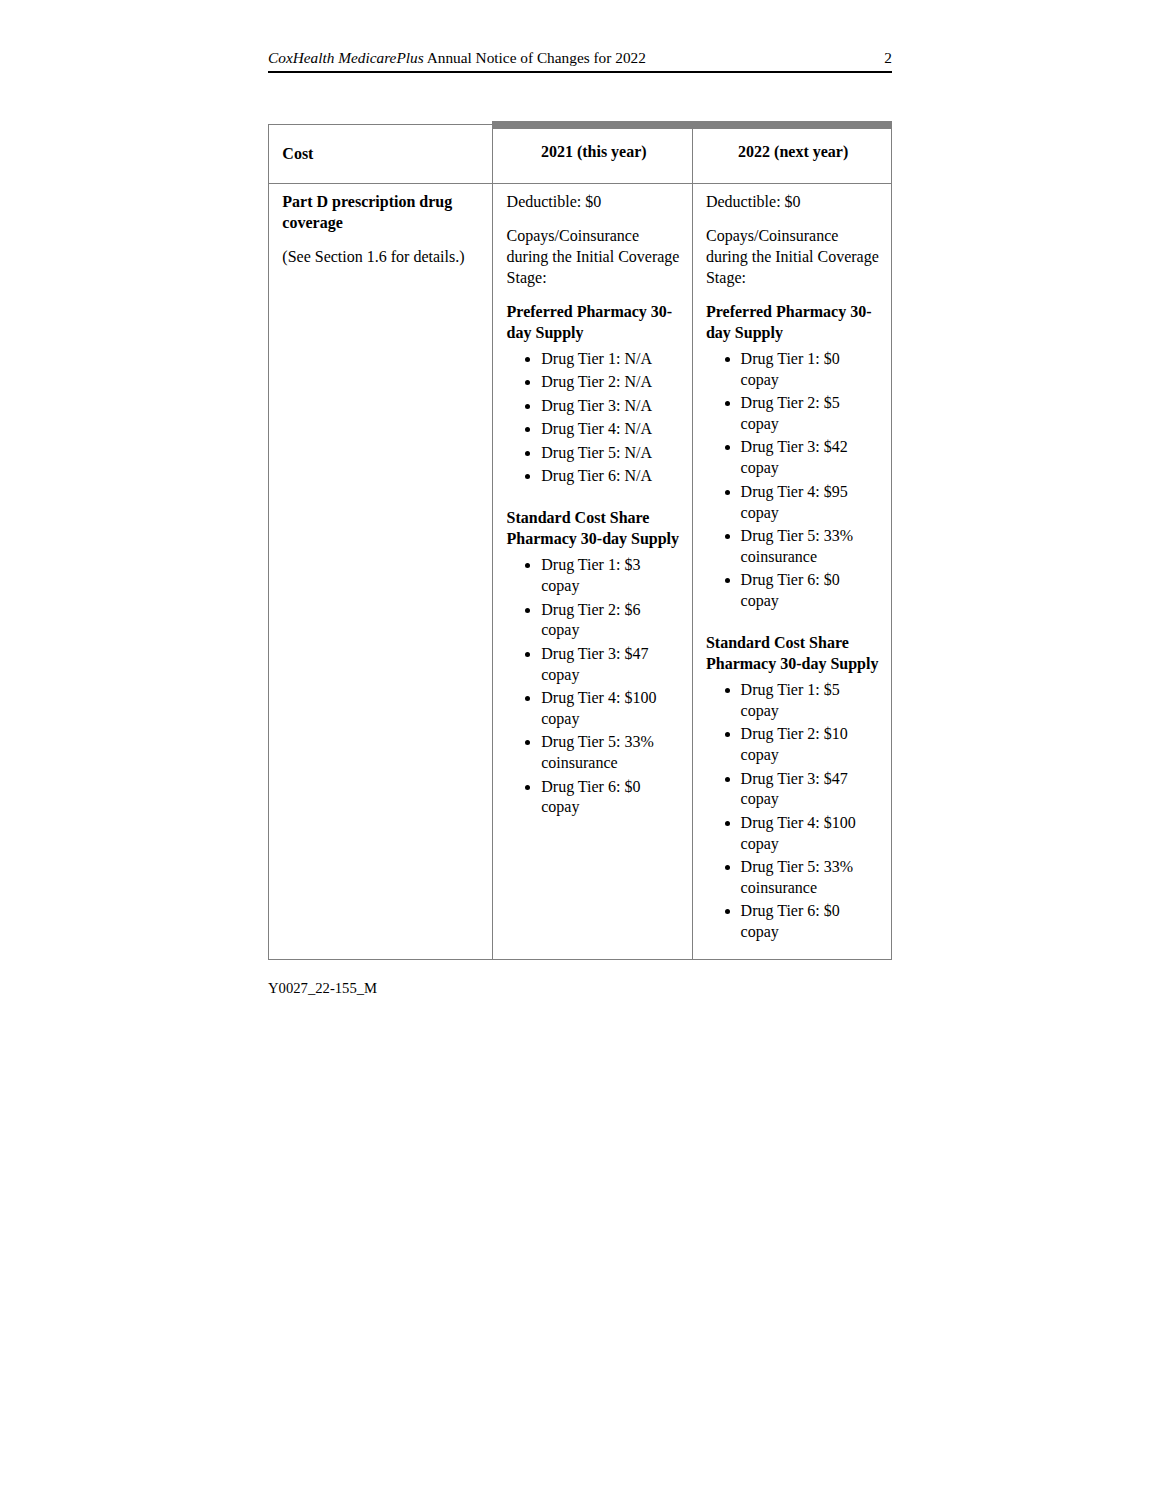CoxHealth MedicarePlus Annual Notice of Changes for 2022
2
| Cost | 2021 (this year) | 2022 (next year) |
| --- | --- | --- |
| Part D prescription drug coverage (See Section 1.6 for details.) | Deductible: $0 Copays/Coinsurance during the Initial Coverage Stage: Preferred Pharmacy 30-day Supply Drug Tier 1: N/A Drug Tier 2: N/A Drug Tier 3: N/A Drug Tier 4: N/A Drug Tier 5: N/A Drug Tier 6: N/A Standard Cost Share Pharmacy 30-day Supply Drug Tier 1: $3 copay Drug Tier 2: $6 copay Drug Tier 3: $47 copay Drug Tier 4: $100 copay Drug Tier 5: 33% coinsurance Drug Tier 6: $0 copay | Deductible: $0 Copays/Coinsurance during the Initial Coverage Stage: Preferred Pharmacy 30-day Supply Drug Tier 1: $0 copay Drug Tier 2: $5 copay Drug Tier 3: $42 copay Drug Tier 4: $95 copay Drug Tier 5: 33% coinsurance Drug Tier 6: $0 copay Standard Cost Share Pharmacy 30-day Supply Drug Tier 1: $5 copay Drug Tier 2: $10 copay Drug Tier 3: $47 copay Drug Tier 4: $100 copay Drug Tier 5: 33% coinsurance Drug Tier 6: $0 copay |
Y0027_22-155_M